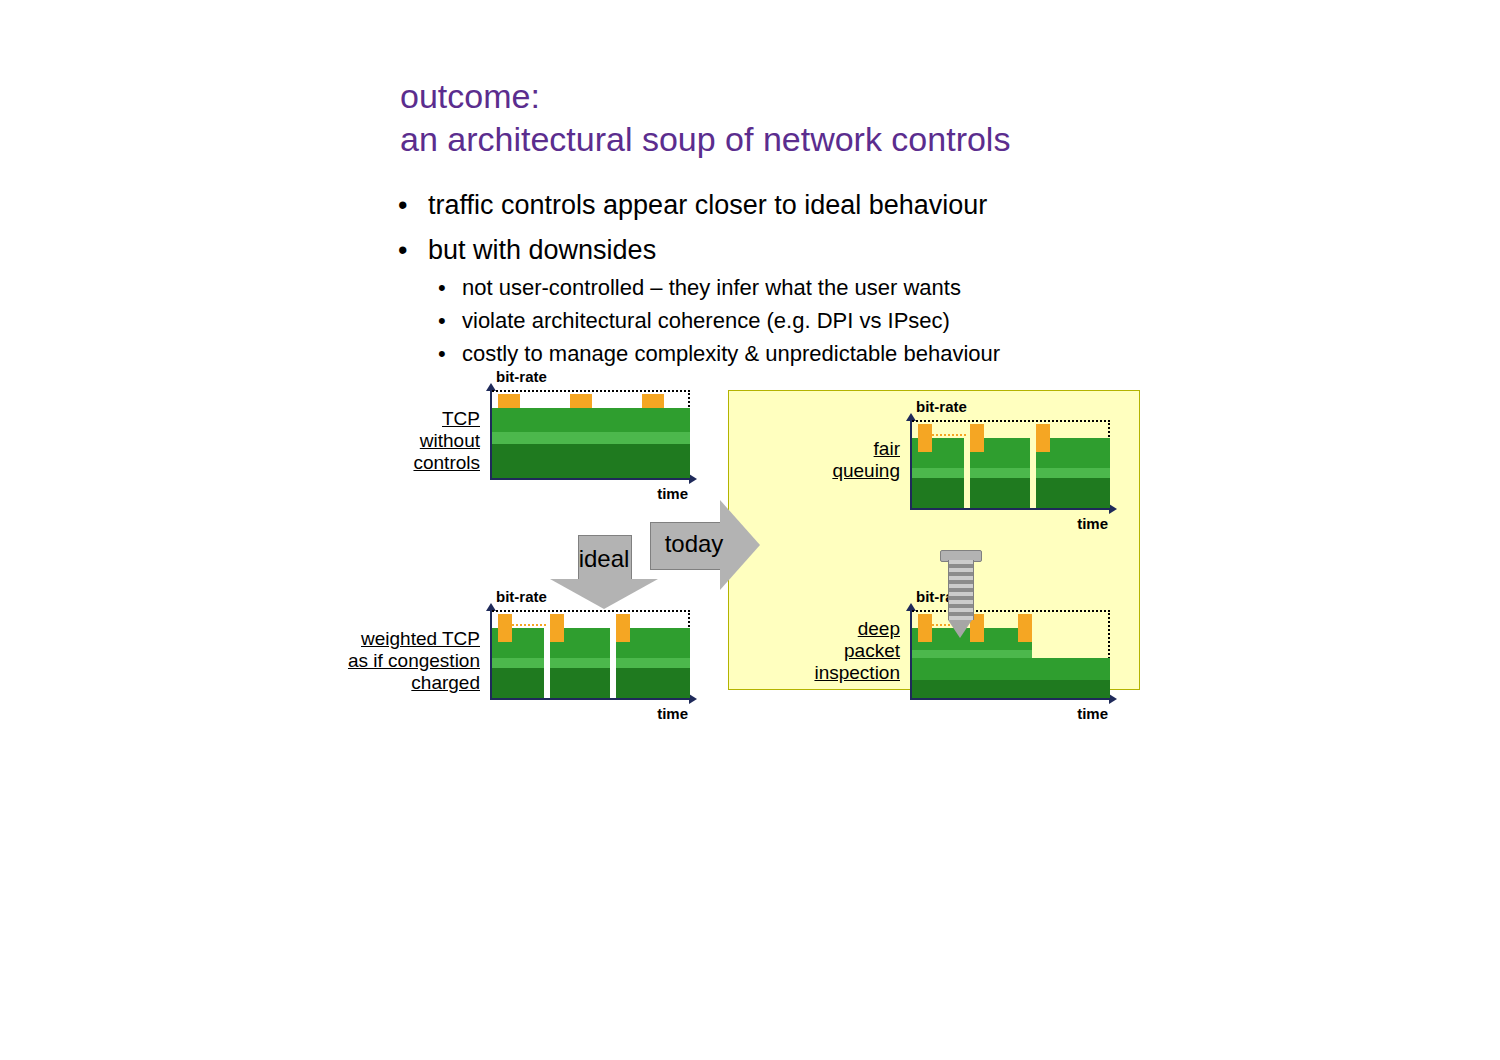outcome:
an architectural soup of network controls
traffic controls appear closer to ideal behaviour
but with downsides
not user-controlled – they infer what the user wants
violate architectural coherence (e.g. DPI vs IPsec)
costly to manage complexity & unpredictable behaviour
bit-rate time
TCP
without
controls
bit-rate time
weighted TCP
as if congestion
charged
ideal
today
bit-rate time
fair
queuing
bit-rate time
deep
packet
inspection